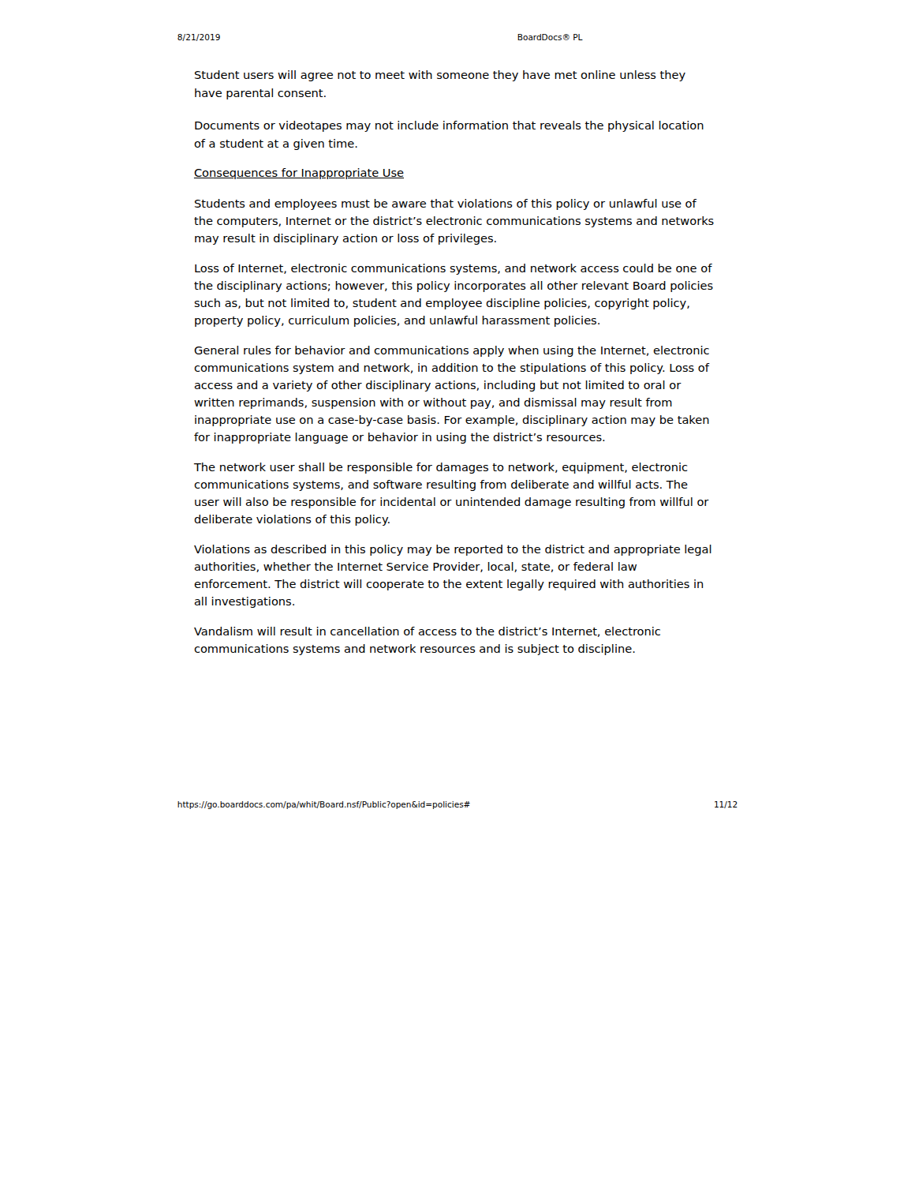8/21/2019 BoardDocs® PL
Student users will agree not to meet with someone they have met online unless they have parental consent.
Documents or videotapes may not include information that reveals the physical location of a student at a given time.
Consequences for Inappropriate Use
Students and employees must be aware that violations of this policy or unlawful use of the computers, Internet or the district’s electronic communications systems and networks may result in disciplinary action or loss of privileges.
Loss of Internet, electronic communications systems, and network access could be one of the disciplinary actions; however, this policy incorporates all other relevant Board policies such as, but not limited to, student and employee discipline policies, copyright policy, property policy, curriculum policies, and unlawful harassment policies.
General rules for behavior and communications apply when using the Internet, electronic communications system and network, in addition to the stipulations of this policy. Loss of access and a variety of other disciplinary actions, including but not limited to oral or written reprimands, suspension with or without pay, and dismissal may result from inappropriate use on a case-by-case basis. For example, disciplinary action may be taken for inappropriate language or behavior in using the district’s resources.
The network user shall be responsible for damages to network, equipment, electronic communications systems, and software resulting from deliberate and willful acts. The user will also be responsible for incidental or unintended damage resulting from willful or deliberate violations of this policy.
Violations as described in this policy may be reported to the district and appropriate legal authorities, whether the Internet Service Provider, local, state, or federal law enforcement. The district will cooperate to the extent legally required with authorities in all investigations.
Vandalism will result in cancellation of access to the district’s Internet, electronic communications systems and network resources and is subject to discipline.
https://go.boarddocs.com/pa/whit/Board.nsf/Public?open&id=policies# 11/12